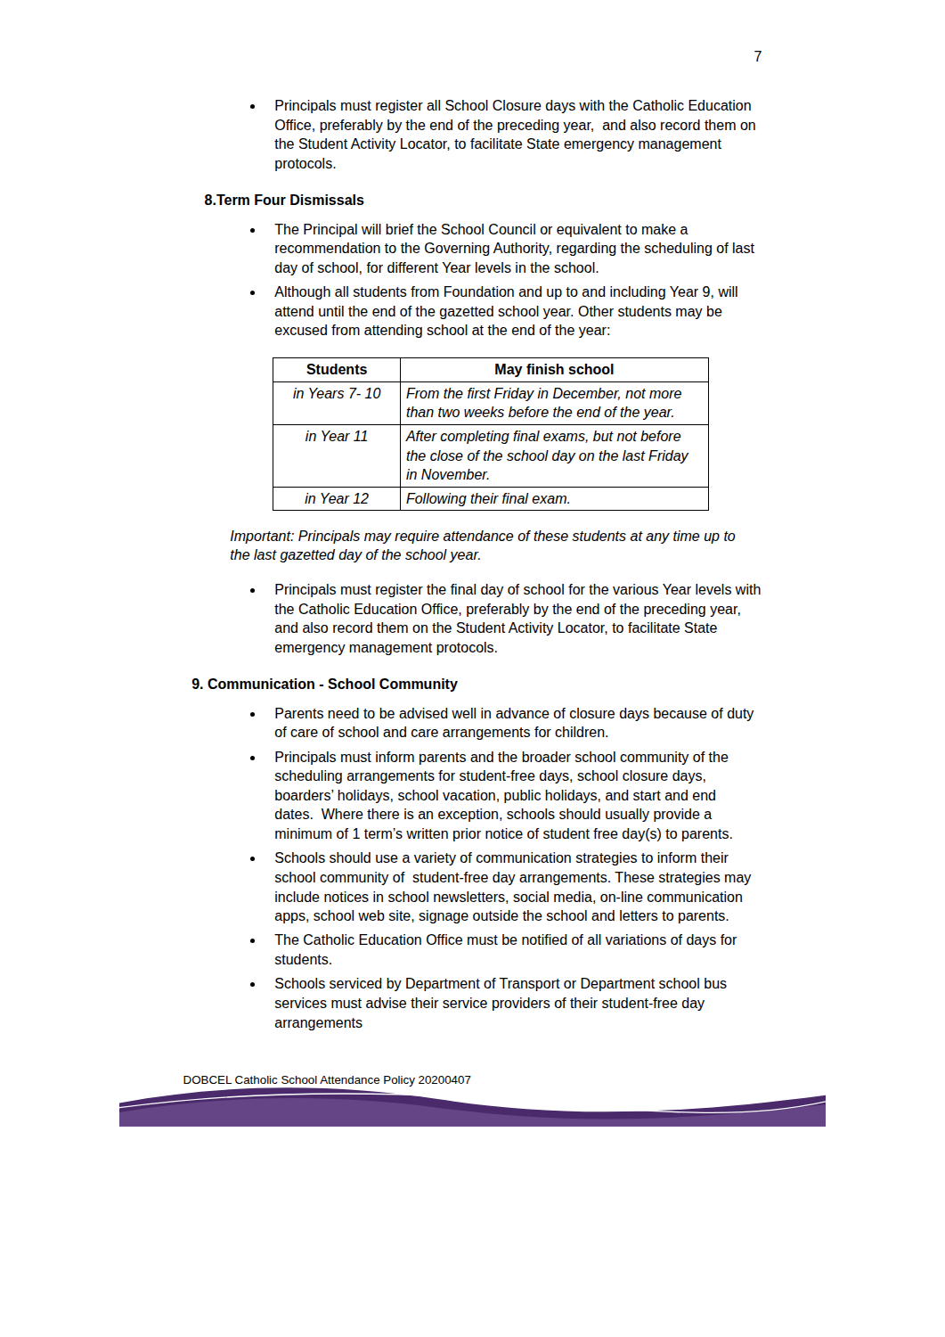7
Principals must register all School Closure days with the Catholic Education Office, preferably by the end of the preceding year, and also record them on the Student Activity Locator, to facilitate State emergency management protocols.
8.Term Four Dismissals
The Principal will brief the School Council or equivalent to make a recommendation to the Governing Authority, regarding the scheduling of last day of school, for different Year levels in the school.
Although all students from Foundation and up to and including Year 9, will attend until the end of the gazetted school year. Other students may be excused from attending school at the end of the year:
| Students | May finish school |
| --- | --- |
| in Years 7- 10 | From the first Friday in December, not more than two weeks before the end of the year. |
| in Year 11 | After completing final exams, but not before the close of the school day on the last Friday in November. |
| in Year 12 | Following their final exam. |
Important: Principals may require attendance of these students at any time up to the last gazetted day of the school year.
Principals must register the final day of school for the various Year levels with the Catholic Education Office, preferably by the end of the preceding year, and also record them on the Student Activity Locator, to facilitate State emergency management protocols.
9. Communication - School Community
Parents need to be advised well in advance of closure days because of duty of care of school and care arrangements for children.
Principals must inform parents and the broader school community of the scheduling arrangements for student-free days, school closure days, boarders’ holidays, school vacation, public holidays, and start and end dates. Where there is an exception, schools should usually provide a minimum of 1 term’s written prior notice of student free day(s) to parents.
Schools should use a variety of communication strategies to inform their school community of student-free day arrangements. These strategies may include notices in school newsletters, social media, on-line communication apps, school web site, signage outside the school and letters to parents.
The Catholic Education Office must be notified of all variations of days for students.
Schools serviced by Department of Transport or Department school bus services must advise their service providers of their student-free day arrangements
DOBCEL Catholic School Attendance Policy 20200407